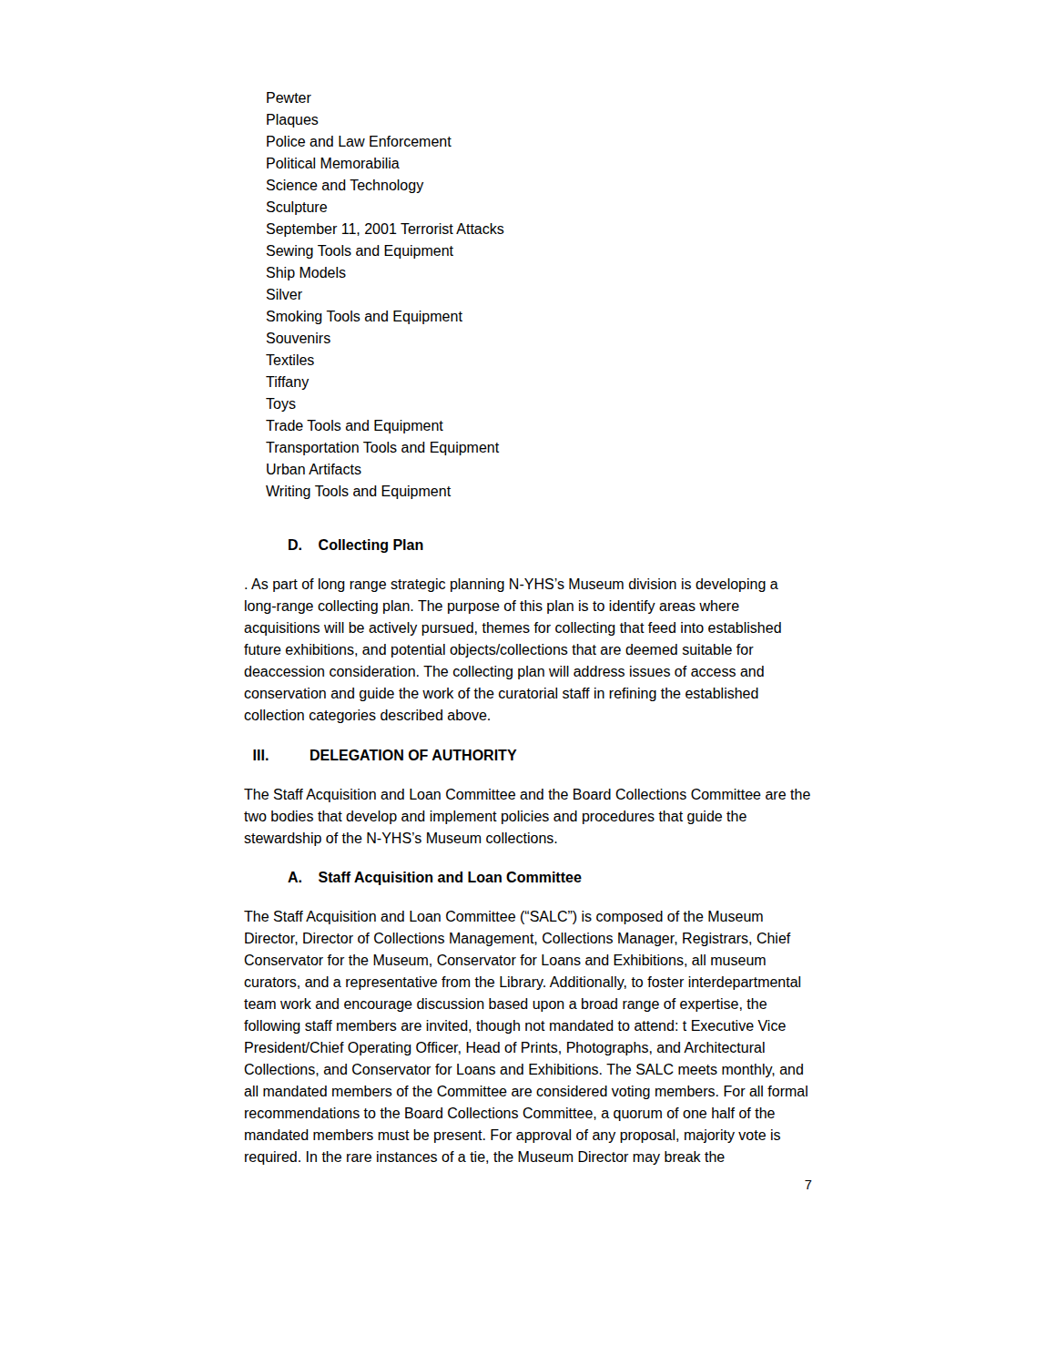Pewter
Plaques
Police and Law Enforcement
Political Memorabilia
Science and Technology
Sculpture
September 11, 2001 Terrorist Attacks
Sewing Tools and Equipment
Ship Models
Silver
Smoking Tools and Equipment
Souvenirs
Textiles
Tiffany
Toys
Trade Tools and Equipment
Transportation Tools and Equipment
Urban Artifacts
Writing Tools and Equipment
D. Collecting Plan
. As part of long range strategic planning N-YHS’s Museum division is developing a long-range collecting plan. The purpose of this plan is to identify areas where acquisitions will be actively pursued, themes for collecting that feed into established future exhibitions, and potential objects/collections that are deemed suitable for deaccession consideration. The collecting plan will address issues of access and conservation and guide the work of the curatorial staff in refining the established collection categories described above.
III. DELEGATION OF AUTHORITY
The Staff Acquisition and Loan Committee and the Board Collections Committee are the two bodies that develop and implement policies and procedures that guide the stewardship of the N-YHS’s Museum collections.
A. Staff Acquisition and Loan Committee
The Staff Acquisition and Loan Committee (“SALC”) is composed of the Museum Director, Director of Collections Management, Collections Manager, Registrars, Chief Conservator for the Museum, Conservator for Loans and Exhibitions, all museum curators, and a representative from the Library. Additionally, to foster interdepartmental team work and encourage discussion based upon a broad range of expertise, the following staff members are invited, though not mandated to attend: t Executive Vice President/Chief Operating Officer, Head of Prints, Photographs, and Architectural Collections, and Conservator for Loans and Exhibitions. The SALC meets monthly, and all mandated members of the Committee are considered voting members. For all formal recommendations to the Board Collections Committee, a quorum of one half of the mandated members must be present. For approval of any proposal, majority vote is required. In the rare instances of a tie, the Museum Director may break the
7